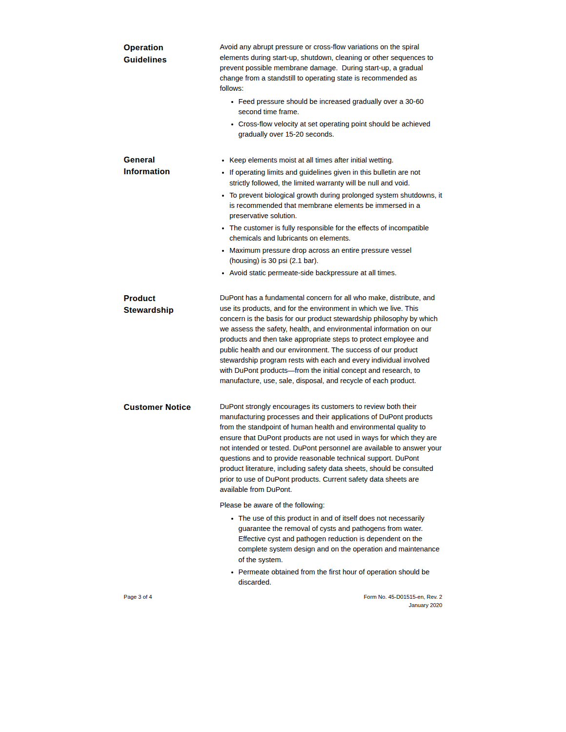Operation
Guidelines
Avoid any abrupt pressure or cross-flow variations on the spiral elements during start-up, shutdown, cleaning or other sequences to prevent possible membrane damage. During start-up, a gradual change from a standstill to operating state is recommended as follows:
Feed pressure should be increased gradually over a 30-60 second time frame.
Cross-flow velocity at set operating point should be achieved gradually over 15-20 seconds.
General
Information
Keep elements moist at all times after initial wetting.
If operating limits and guidelines given in this bulletin are not strictly followed, the limited warranty will be null and void.
To prevent biological growth during prolonged system shutdowns, it is recommended that membrane elements be immersed in a preservative solution.
The customer is fully responsible for the effects of incompatible chemicals and lubricants on elements.
Maximum pressure drop across an entire pressure vessel (housing) is 30 psi (2.1 bar).
Avoid static permeate-side backpressure at all times.
Product
Stewardship
DuPont has a fundamental concern for all who make, distribute, and use its products, and for the environment in which we live. This concern is the basis for our product stewardship philosophy by which we assess the safety, health, and environmental information on our products and then take appropriate steps to protect employee and public health and our environment. The success of our product stewardship program rests with each and every individual involved with DuPont products—from the initial concept and research, to manufacture, use, sale, disposal, and recycle of each product.
Customer Notice
DuPont strongly encourages its customers to review both their manufacturing processes and their applications of DuPont products from the standpoint of human health and environmental quality to ensure that DuPont products are not used in ways for which they are not intended or tested. DuPont personnel are available to answer your questions and to provide reasonable technical support. DuPont product literature, including safety data sheets, should be consulted prior to use of DuPont products. Current safety data sheets are available from DuPont.
Please be aware of the following:
The use of this product in and of itself does not necessarily guarantee the removal of cysts and pathogens from water. Effective cyst and pathogen reduction is dependent on the complete system design and on the operation and maintenance of the system.
Permeate obtained from the first hour of operation should be discarded.
Page 3 of 4
Form No. 45-D01515-en, Rev. 2
January 2020